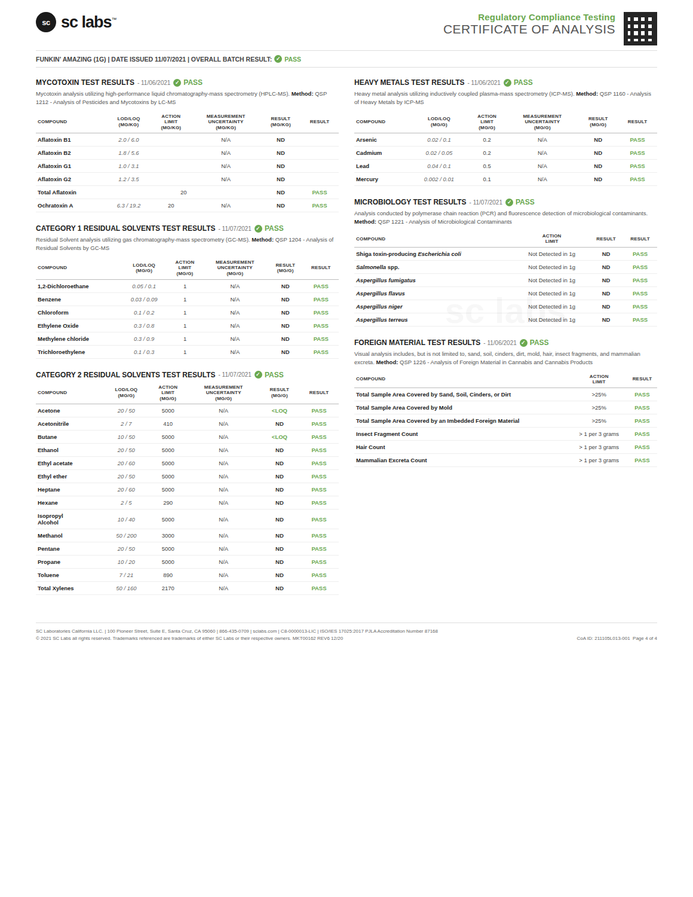sc
sc labs™
Regulatory Compliance Testing
CERTIFICATE OF ANALYSIS
FUNKIN' AMAZING (1G) | DATE ISSUED 11/07/2021 | OVERALL BATCH RESULT: ✓ PASS
MYCOTOXIN TEST RESULTS - 11/06/2021 ✓ PASS
Mycotoxin analysis utilizing high-performance liquid chromatography-mass spectrometry (HPLC-MS). Method: QSP 1212 - Analysis of Pesticides and Mycotoxins by LC-MS
| COMPOUND | LOD/LOQ (µg/kg) | ACTION LIMIT (µg/kg) | MEASUREMENT UNCERTAINTY (µg/kg) | RESULT (µg/kg) | RESULT |
| --- | --- | --- | --- | --- | --- |
| Aflatoxin B1 | 2.0 / 6.0 | | N/A | ND | |
| Aflatoxin B2 | 1.8 / 5.6 | | N/A | ND | |
| Aflatoxin G1 | 1.0 / 3.1 | | N/A | ND | |
| Aflatoxin G2 | 1.2 / 3.5 | | N/A | ND | |
| Total Aflatoxin | 20 | ND | PASS |
| Ochratoxin A | 6.3 / 19.2 | 20 | N/A | ND | PASS |
CATEGORY 1 RESIDUAL SOLVENTS TEST RESULTS - 11/07/2021 ✓ PASS
Residual Solvent analysis utilizing gas chromatography-mass spectrometry (GC-MS). Method: QSP 1204 - Analysis of Residual Solvents by GC-MS
| COMPOUND | LOD/LOQ (µg/g) | ACTION LIMIT (µg/g) | MEASUREMENT UNCERTAINTY (µg/g) | RESULT (µg/g) | RESULT |
| --- | --- | --- | --- | --- | --- |
| 1,2-Dichloroethane | 0.05 / 0.1 | 1 | N/A | ND | PASS |
| Benzene | 0.03 / 0.09 | 1 | N/A | ND | PASS |
| Chloroform | 0.1 / 0.2 | 1 | N/A | ND | PASS |
| Ethylene Oxide | 0.3 / 0.8 | 1 | N/A | ND | PASS |
| Methylene chloride | 0.3 / 0.9 | 1 | N/A | ND | PASS |
| Trichloroethylene | 0.1 / 0.3 | 1 | N/A | ND | PASS |
CATEGORY 2 RESIDUAL SOLVENTS TEST RESULTS - 11/07/2021 ✓ PASS
| COMPOUND | LOD/LOQ (µg/g) | ACTION LIMIT (µg/g) | MEASUREMENT UNCERTAINTY (µg/g) | RESULT (µg/g) | RESULT |
| --- | --- | --- | --- | --- | --- |
| Acetone | 20 / 50 | 5000 | N/A | <LOQ | PASS |
| Acetonitrile | 2 / 7 | 410 | N/A | ND | PASS |
| Butane | 10 / 50 | 5000 | N/A | <LOQ | PASS |
| Ethanol | 20 / 50 | 5000 | N/A | ND | PASS |
| Ethyl acetate | 20 / 60 | 5000 | N/A | ND | PASS |
| Ethyl ether | 20 / 50 | 5000 | N/A | ND | PASS |
| Heptane | 20 / 60 | 5000 | N/A | ND | PASS |
| Hexane | 2 / 5 | 290 | N/A | ND | PASS |
| Isopropyl Alcohol | 10 / 40 | 5000 | N/A | ND | PASS |
| Methanol | 50 / 200 | 3000 | N/A | ND | PASS |
| Pentane | 20 / 50 | 5000 | N/A | ND | PASS |
| Propane | 10 / 20 | 5000 | N/A | ND | PASS |
| Toluene | 7 / 21 | 890 | N/A | ND | PASS |
| Total Xylenes | 50 / 160 | 2170 | N/A | ND | PASS |
HEAVY METALS TEST RESULTS - 11/06/2021 ✓ PASS
Heavy metal analysis utilizing inductively coupled plasma-mass spectrometry (ICP-MS). Method: QSP 1160 - Analysis of Heavy Metals by ICP-MS
| COMPOUND | LOD/LOQ (µg/g) | ACTION LIMIT (µg/g) | MEASUREMENT UNCERTAINTY (µg/g) | RESULT (µg/g) | RESULT |
| --- | --- | --- | --- | --- | --- |
| Arsenic | 0.02 / 0.1 | 0.2 | N/A | ND | PASS |
| Cadmium | 0.02 / 0.05 | 0.2 | N/A | ND | PASS |
| Lead | 0.04 / 0.1 | 0.5 | N/A | ND | PASS |
| Mercury | 0.002 / 0.01 | 0.1 | N/A | ND | PASS |
MICROBIOLOGY TEST RESULTS - 11/07/2021 ✓ PASS
Analysis conducted by polymerase chain reaction (PCR) and fluorescence detection of microbiological contaminants. Method: QSP 1221 - Analysis of Microbiological Contaminants
| COMPOUND | ACTION LIMIT | RESULT | RESULT |
| --- | --- | --- | --- |
| Shiga toxin-producing Escherichia coli | Not Detected in 1g | ND | PASS |
| Salmonella spp. | Not Detected in 1g | ND | PASS |
| Aspergillus fumigatus | Not Detected in 1g | ND | PASS |
| Aspergillus flavus | Not Detected in 1g | ND | PASS |
| Aspergillus niger | Not Detected in 1g | ND | PASS |
| Aspergillus terreus | Not Detected in 1g | ND | PASS |
FOREIGN MATERIAL TEST RESULTS - 11/06/2021 ✓ PASS
Visual analysis includes, but is not limited to, sand, soil, cinders, dirt, mold, hair, insect fragments, and mammalian excreta. Method: QSP 1226 - Analysis of Foreign Material in Cannabis and Cannabis Products
| COMPOUND | ACTION LIMIT | RESULT |
| --- | --- | --- |
| Total Sample Area Covered by Sand, Soil, Cinders, or Dirt | >25% | PASS |
| Total Sample Area Covered by Mold | >25% | PASS |
| Total Sample Area Covered by an Imbedded Foreign Material | >25% | PASS |
| Insect Fragment Count | > 1 per 3 grams | PASS |
| Hair Count | > 1 per 3 grams | PASS |
| Mammalian Excreta Count | > 1 per 3 grams | PASS |
SC Laboratories California LLC. | 100 Pioneer Street, Suite E, Santa Cruz, CA 95060 | 866-435-0709 | sclabs.com | C8-0000013-LIC | ISO/IES 17025:2017 PJLA Accreditation Number 87168
© 2021 SC Labs all rights reserved. Trademarks referenced are trademarks of either SC Labs or their respective owners. MKT00162 REV6 12/20 CoA ID: 211105L013-001 Page 4 of 4